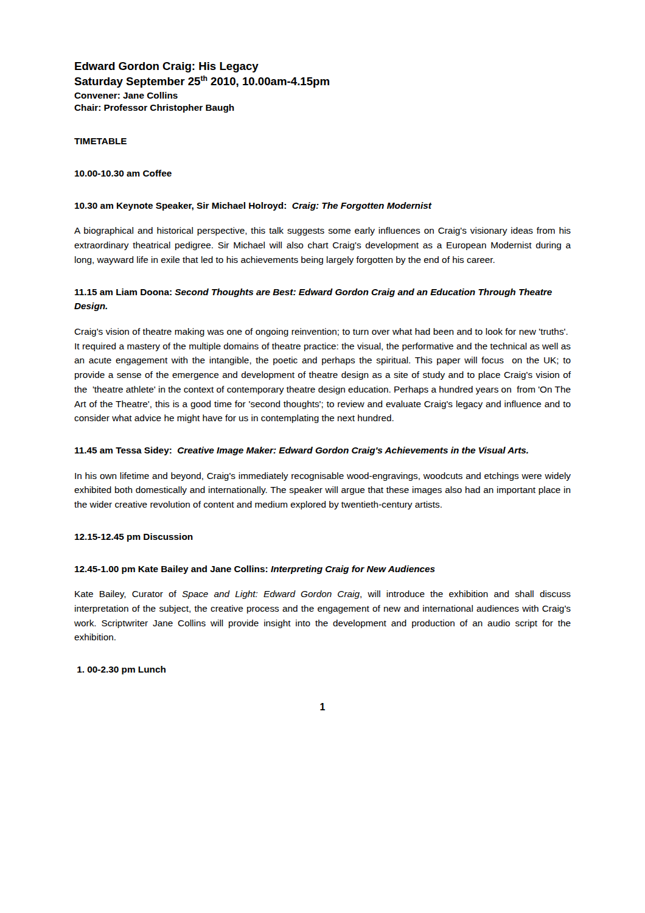Edward Gordon Craig: His Legacy
Saturday September 25th 2010, 10.00am-4.15pm
Convener: Jane Collins
Chair: Professor Christopher Baugh
TIMETABLE
10.00-10.30 am Coffee
10.30 am Keynote Speaker, Sir Michael Holroyd: Craig: The Forgotten Modernist
A biographical and historical perspective, this talk suggests some early influences on Craig's visionary ideas from his extraordinary theatrical pedigree. Sir Michael will also chart Craig's development as a European Modernist during a long, wayward life in exile that led to his achievements being largely forgotten by the end of his career.
11.15 am Liam Doona: Second Thoughts are Best: Edward Gordon Craig and an Education Through Theatre Design.
Craig's vision of theatre making was one of ongoing reinvention; to turn over what had been and to look for new 'truths'. It required a mastery of the multiple domains of theatre practice: the visual, the performative and the technical as well as an acute engagement with the intangible, the poetic and perhaps the spiritual. This paper will focus on the UK; to provide a sense of the emergence and development of theatre design as a site of study and to place Craig's vision of the 'theatre athlete' in the context of contemporary theatre design education. Perhaps a hundred years on from 'On The Art of the Theatre', this is a good time for 'second thoughts'; to review and evaluate Craig's legacy and influence and to consider what advice he might have for us in contemplating the next hundred.
11.45 am Tessa Sidey: Creative Image Maker: Edward Gordon Craig's Achievements in the Visual Arts.
In his own lifetime and beyond, Craig's immediately recognisable wood-engravings, woodcuts and etchings were widely exhibited both domestically and internationally. The speaker will argue that these images also had an important place in the wider creative revolution of content and medium explored by twentieth-century artists.
12.15-12.45 pm Discussion
12.45-1.00 pm Kate Bailey and Jane Collins: Interpreting Craig for New Audiences
Kate Bailey, Curator of Space and Light: Edward Gordon Craig, will introduce the exhibition and shall discuss interpretation of the subject, the creative process and the engagement of new and international audiences with Craig's work. Scriptwriter Jane Collins will provide insight into the development and production of an audio script for the exhibition.
1. 00-2.30 pm Lunch
1